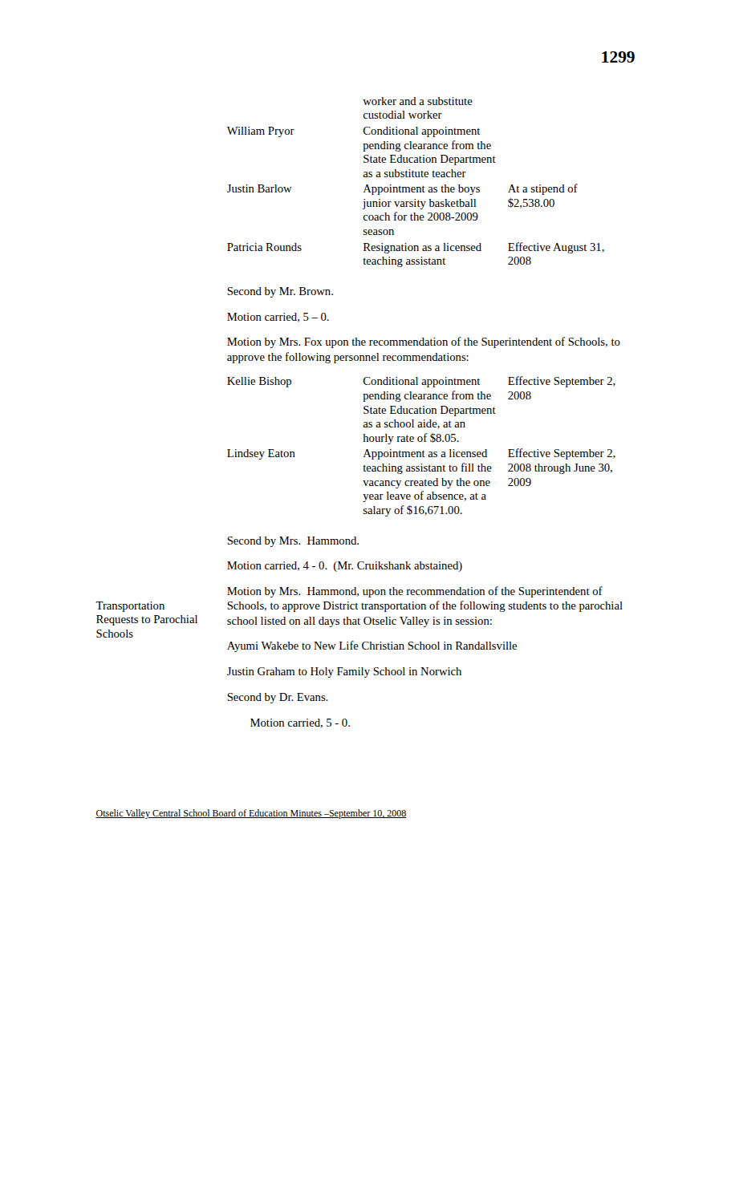1299
Transportation
Requests to Parochial
Schools
| | worker and a substitute custodial worker | |
| William Pryor | Conditional appointment pending clearance from the State Education Department as a substitute teacher | |
| Justin Barlow | Appointment as the boys junior varsity basketball coach for the 2008-2009 season | At a stipend of $2,538.00 |
| Patricia Rounds | Resignation as a licensed teaching assistant | Effective August 31, 2008 |
Second by Mr. Brown.
Motion carried, 5 – 0.
Motion by Mrs. Fox upon the recommendation of the Superintendent of Schools, to approve the following personnel recommendations:
| Kellie Bishop | Conditional appointment pending clearance from the State Education Department as a school aide, at an hourly rate of $8.05. | Effective September 2, 2008 |
| Lindsey Eaton | Appointment as a licensed teaching assistant to fill the vacancy created by the one year leave of absence, at a salary of $16,671.00. | Effective September 2, 2008 through June 30, 2009 |
Second by Mrs. Hammond.
Motion carried, 4 - 0. (Mr. Cruikshank abstained)
Motion by Mrs. Hammond, upon the recommendation of the Superintendent of Schools, to approve District transportation of the following students to the parochial school listed on all days that Otselic Valley is in session:
Ayumi Wakebe to New Life Christian School in Randallsville
Justin Graham to Holy Family School in Norwich
Second by Dr. Evans.
Motion carried, 5 - 0.
Otselic Valley Central School Board of Education Minutes –September 10, 2008